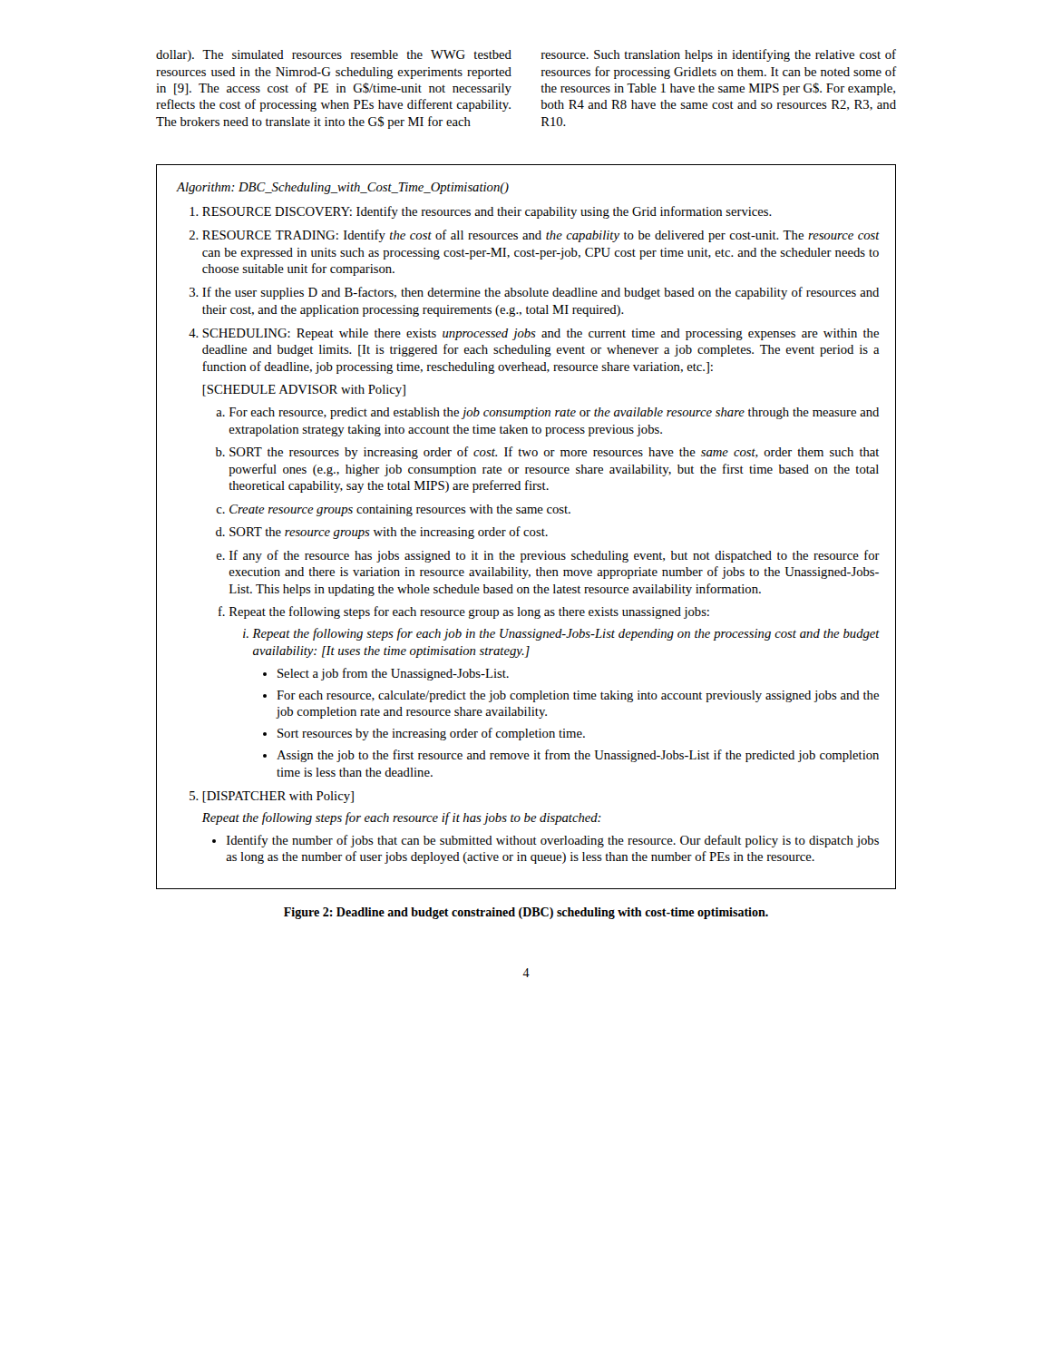dollar). The simulated resources resemble the WWG testbed resources used in the Nimrod-G scheduling experiments reported in [9]. The access cost of PE in G$/time-unit not necessarily reflects the cost of processing when PEs have different capability. The brokers need to translate it into the G$ per MI for each
resource. Such translation helps in identifying the relative cost of resources for processing Gridlets on them. It can be noted some of the resources in Table 1 have the same MIPS per G$. For example, both R4 and R8 have the same cost and so resources R2, R3, and R10.
Algorithm: DBC_Scheduling_with_Cost_Time_Optimisation()
RESOURCE DISCOVERY: Identify the resources and their capability using the Grid information services.
RESOURCE TRADING: Identify the cost of all resources and the capability to be delivered per cost-unit. The resource cost can be expressed in units such as processing cost-per-MI, cost-per-job, CPU cost per time unit, etc. and the scheduler needs to choose suitable unit for comparison.
If the user supplies D and B-factors, then determine the absolute deadline and budget based on the capability of resources and their cost, and the application processing requirements (e.g., total MI required).
SCHEDULING: Repeat while there exists unprocessed jobs and the current time and processing expenses are within the deadline and budget limits. [It is triggered for each scheduling event or whenever a job completes. The event period is a function of deadline, job processing time, rescheduling overhead, resource share variation, etc.]:
[SCHEDULE ADVISOR with Policy]
For each resource, predict and establish the job consumption rate or the available resource share through the measure and extrapolation strategy taking into account the time taken to process previous jobs.
SORT the resources by increasing order of cost. If two or more resources have the same cost, order them such that powerful ones (e.g., higher job consumption rate or resource share availability, but the first time based on the total theoretical capability, say the total MIPS) are preferred first.
Create resource groups containing resources with the same cost.
SORT the resource groups with the increasing order of cost.
If any of the resource has jobs assigned to it in the previous scheduling event, but not dispatched to the resource for execution and there is variation in resource availability, then move appropriate number of jobs to the Unassigned-Jobs-List. This helps in updating the whole schedule based on the latest resource availability information.
Repeat the following steps for each resource group as long as there exists unassigned jobs:
Repeat the following steps for each job in the Unassigned-Jobs-List depending on the processing cost and the budget availability: [It uses the time optimisation strategy.]
Select a job from the Unassigned-Jobs-List.
For each resource, calculate/predict the job completion time taking into account previously assigned jobs and the job completion rate and resource share availability.
Sort resources by the increasing order of completion time.
Assign the job to the first resource and remove it from the Unassigned-Jobs-List if the predicted job completion time is less than the deadline.
[DISPATCHER with Policy]
Repeat the following steps for each resource if it has jobs to be dispatched:
Identify the number of jobs that can be submitted without overloading the resource. Our default policy is to dispatch jobs as long as the number of user jobs deployed (active or in queue) is less than the number of PEs in the resource.
Figure 2: Deadline and budget constrained (DBC) scheduling with cost-time optimisation.
4